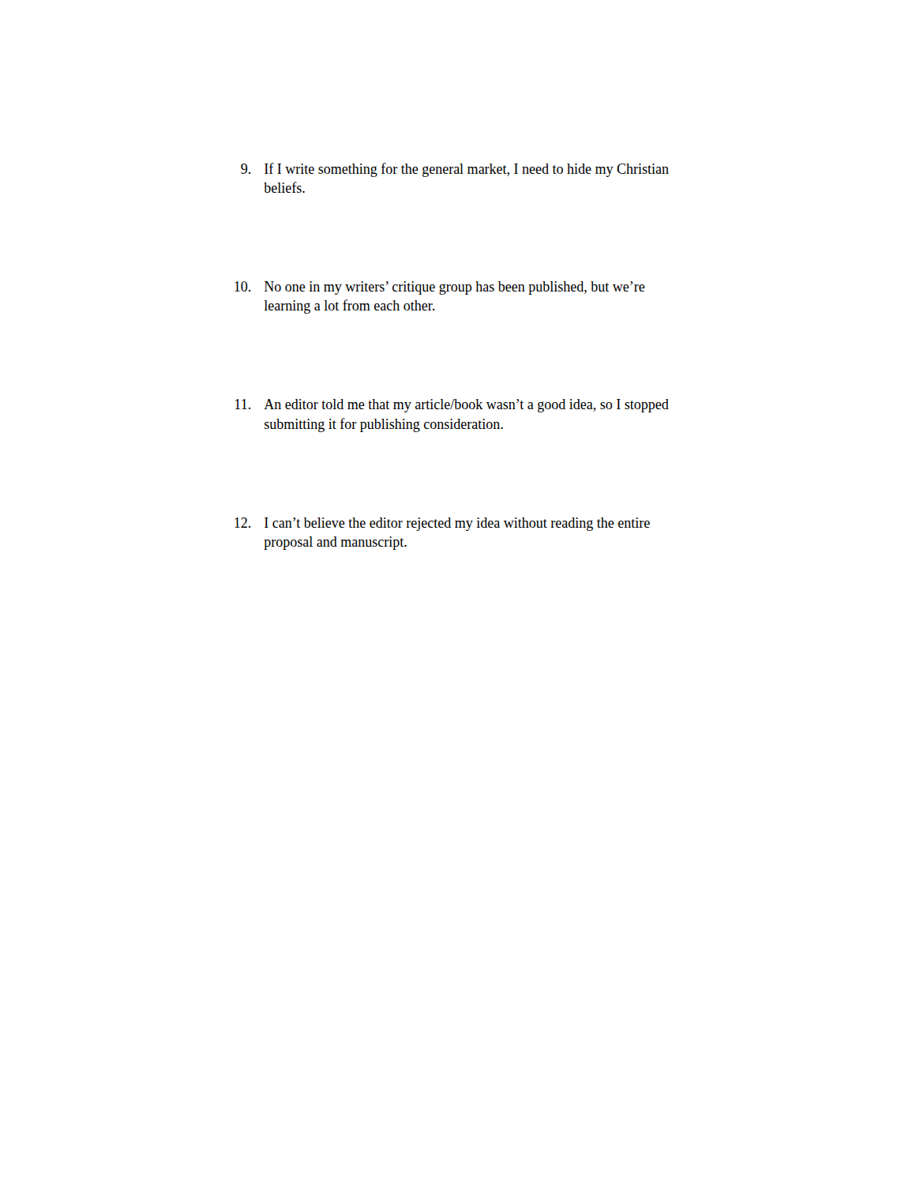If I write something for the general market, I need to hide my Christian beliefs.
No one in my writers’ critique group has been published, but we’re learning a lot from each other.
An editor told me that my article/book wasn’t a good idea, so I stopped submitting it for publishing consideration.
I can’t believe the editor rejected my idea without reading the entire proposal and manuscript.